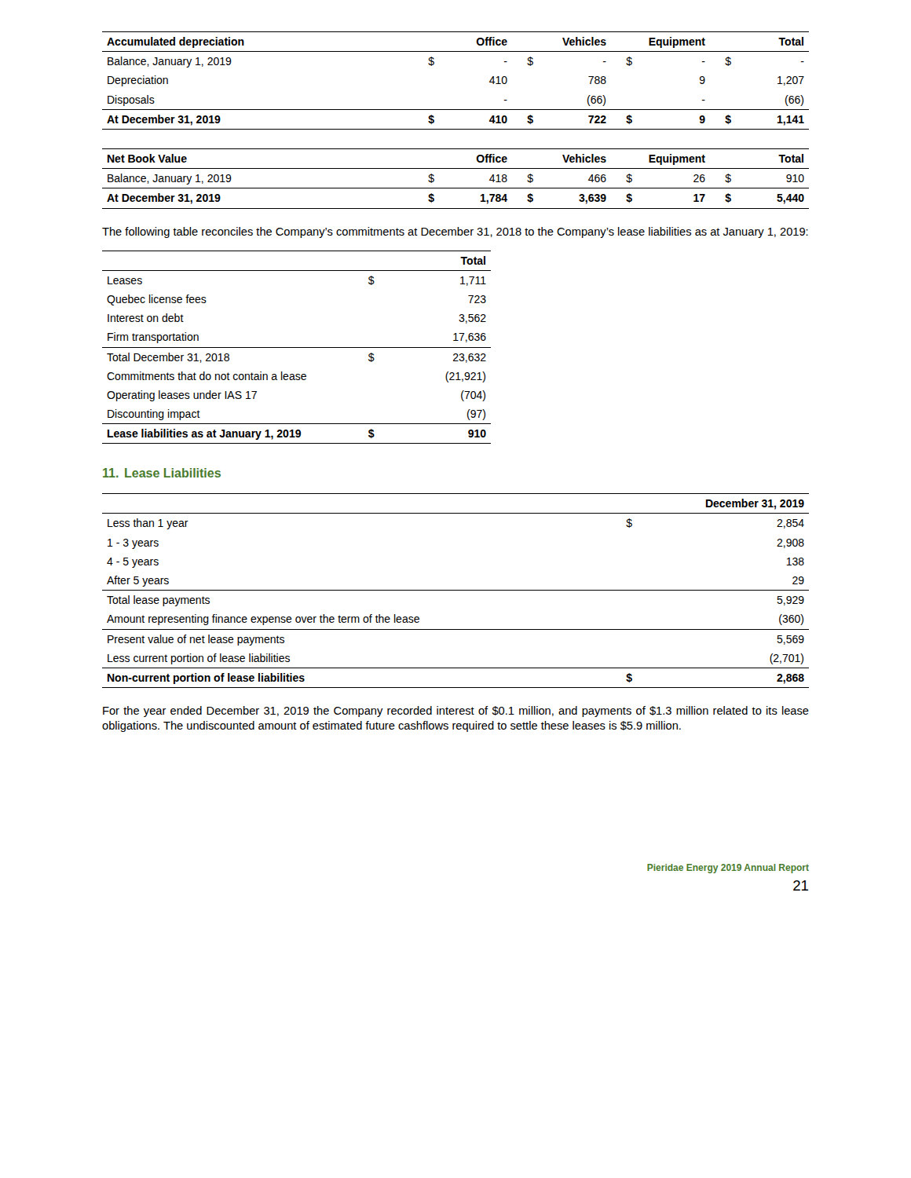| Accumulated depreciation | Office | Vehicles | Equipment | Total |
| --- | --- | --- | --- | --- |
| Balance, January 1, 2019 | $ | - | $ | - | $ | - | $ | - |
| Depreciation | | 410 | | 788 | | 9 | | 1,207 |
| Disposals | | - | | (66) | | - | | (66) |
| At December 31, 2019 | $ | 410 | $ | 722 | $ | 9 | $ | 1,141 |
| Net Book Value | Office | Vehicles | Equipment | Total |
| --- | --- | --- | --- | --- |
| Balance, January 1, 2019 | $ | 418 | $ | 466 | $ | 26 | $ | 910 |
| At December 31, 2019 | $ | 1,784 | $ | 3,639 | $ | 17 | $ | 5,440 |
The following table reconciles the Company’s commitments at December 31, 2018 to the Company’s lease liabilities as at January 1, 2019:
| | Total |
| --- | --- |
| Leases | $ | 1,711 |
| Quebec license fees | | 723 |
| Interest on debt | | 3,562 |
| Firm transportation | | 17,636 |
| Total December 31, 2018 | $ | 23,632 |
| Commitments that do not contain a lease | | (21,921) |
| Operating leases under IAS 17 | | (704) |
| Discounting impact | | (97) |
| Lease liabilities as at January 1, 2019 | $ | 910 |
11. Lease Liabilities
| | December 31, 2019 |
| --- | --- |
| Less than 1 year | $ | 2,854 |
| 1 - 3 years | | 2,908 |
| 4 - 5 years | | 138 |
| After 5 years | | 29 |
| Total lease payments | | 5,929 |
| Amount representing finance expense over the term of the lease | | (360) |
| Present value of net lease payments | | 5,569 |
| Less current portion of lease liabilities | | (2,701) |
| Non-current portion of lease liabilities | $ | 2,868 |
For the year ended December 31, 2019 the Company recorded interest of $0.1 million, and payments of $1.3 million related to its lease obligations. The undiscounted amount of estimated future cashflows required to settle these leases is $5.9 million.
Pieridae Energy 2019 Annual Report
21